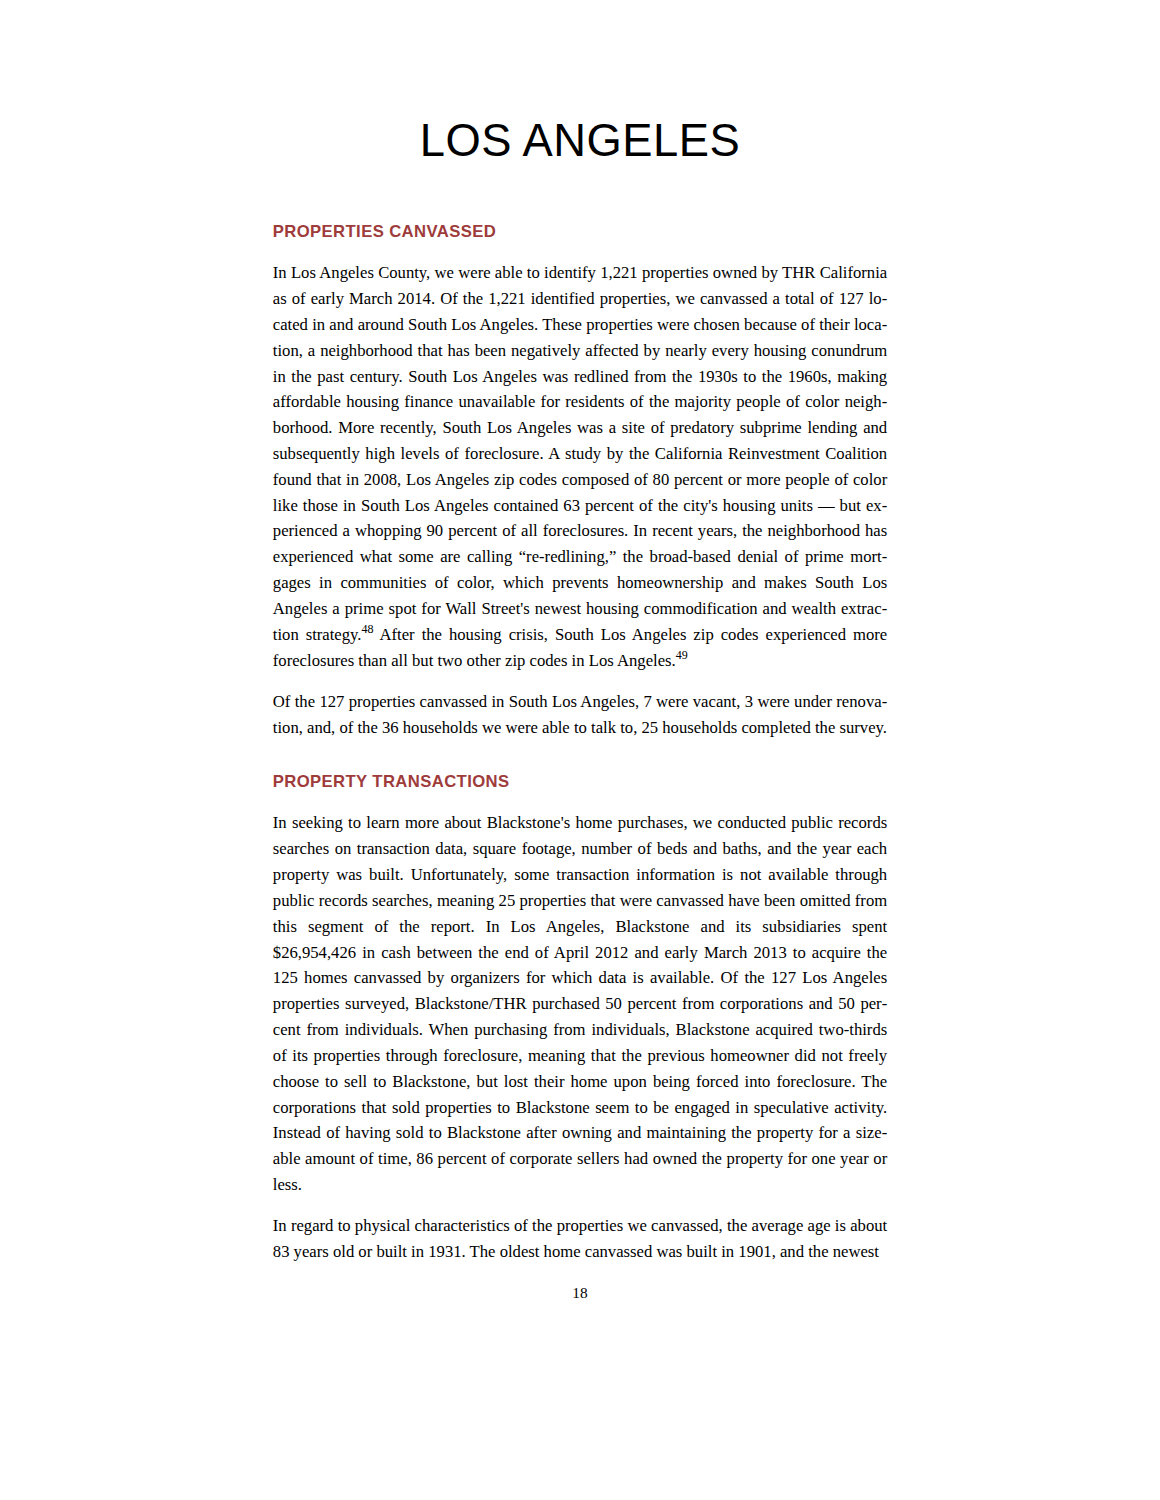LOS ANGELES
PROPERTIES CANVASSED
In Los Angeles County, we were able to identify 1,221 properties owned by THR California as of early March 2014. Of the 1,221 identified properties, we canvassed a total of 127 located in and around South Los Angeles. These properties were chosen because of their location, a neighborhood that has been negatively affected by nearly every housing conundrum in the past century. South Los Angeles was redlined from the 1930s to the 1960s, making affordable housing finance unavailable for residents of the majority people of color neighborhood. More recently, South Los Angeles was a site of predatory subprime lending and subsequently high levels of foreclosure. A study by the California Reinvestment Coalition found that in 2008, Los Angeles zip codes composed of 80 percent or more people of color like those in South Los Angeles contained 63 percent of the city's housing units — but experienced a whopping 90 percent of all foreclosures. In recent years, the neighborhood has experienced what some are calling “re-redlining,” the broad-based denial of prime mortgages in communities of color, which prevents homeownership and makes South Los Angeles a prime spot for Wall Street's newest housing commodification and wealth extraction strategy.48 After the housing crisis, South Los Angeles zip codes experienced more foreclosures than all but two other zip codes in Los Angeles.49
Of the 127 properties canvassed in South Los Angeles, 7 were vacant, 3 were under renovation, and, of the 36 households we were able to talk to, 25 households completed the survey.
PROPERTY TRANSACTIONS
In seeking to learn more about Blackstone's home purchases, we conducted public records searches on transaction data, square footage, number of beds and baths, and the year each property was built. Unfortunately, some transaction information is not available through public records searches, meaning 25 properties that were canvassed have been omitted from this segment of the report. In Los Angeles, Blackstone and its subsidiaries spent $26,954,426 in cash between the end of April 2012 and early March 2013 to acquire the 125 homes canvassed by organizers for which data is available. Of the 127 Los Angeles properties surveyed, Blackstone/THR purchased 50 percent from corporations and 50 percent from individuals. When purchasing from individuals, Blackstone acquired two-thirds of its properties through foreclosure, meaning that the previous homeowner did not freely choose to sell to Blackstone, but lost their home upon being forced into foreclosure. The corporations that sold properties to Blackstone seem to be engaged in speculative activity. Instead of having sold to Blackstone after owning and maintaining the property for a sizeable amount of time, 86 percent of corporate sellers had owned the property for one year or less.
In regard to physical characteristics of the properties we canvassed, the average age is about 83 years old or built in 1931. The oldest home canvassed was built in 1901, and the newest
18